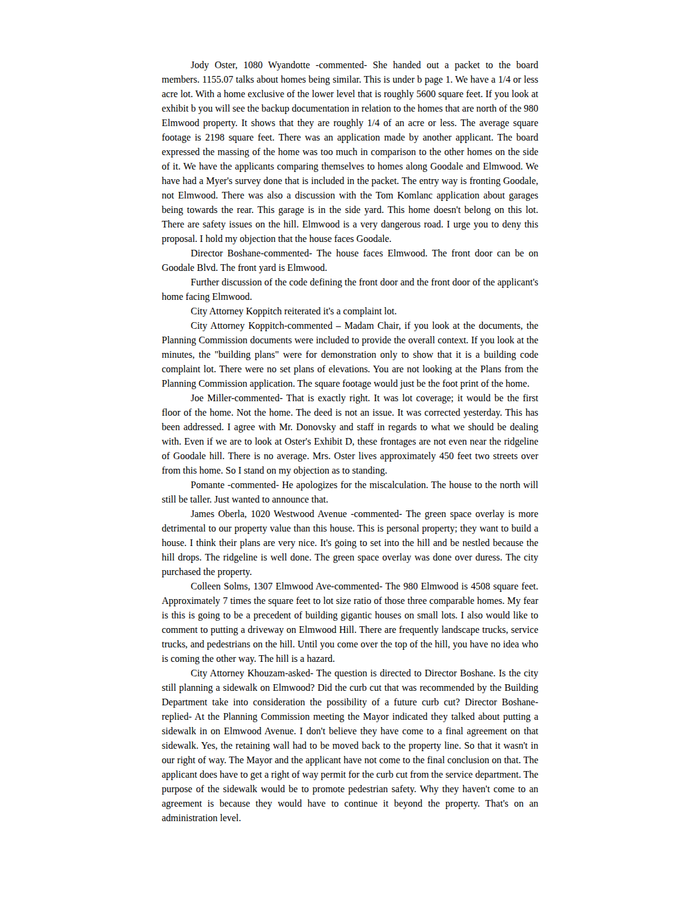Jody Oster, 1080 Wyandotte -commented- She handed out a packet to the board members. 1155.07 talks about homes being similar. This is under b page 1. We have a 1/4 or less acre lot. With a home exclusive of the lower level that is roughly 5600 square feet. If you look at exhibit b you will see the backup documentation in relation to the homes that are north of the 980 Elmwood property. It shows that they are roughly 1/4 of an acre or less. The average square footage is 2198 square feet. There was an application made by another applicant. The board expressed the massing of the home was too much in comparison to the other homes on the side of it. We have the applicants comparing themselves to homes along Goodale and Elmwood. We have had a Myer's survey done that is included in the packet. The entry way is fronting Goodale, not Elmwood. There was also a discussion with the Tom Komlanc application about garages being towards the rear. This garage is in the side yard. This home doesn't belong on this lot. There are safety issues on the hill. Elmwood is a very dangerous road. I urge you to deny this proposal. I hold my objection that the house faces Goodale.
Director Boshane-commented- The house faces Elmwood. The front door can be on Goodale Blvd. The front yard is Elmwood.
Further discussion of the code defining the front door and the front door of the applicant's home facing Elmwood.
City Attorney Koppitch reiterated it's a complaint lot.
City Attorney Koppitch-commented – Madam Chair, if you look at the documents, the Planning Commission documents were included to provide the overall context. If you look at the minutes, the "building plans" were for demonstration only to show that it is a building code complaint lot. There were no set plans of elevations. You are not looking at the Plans from the Planning Commission application. The square footage would just be the foot print of the home.
Joe Miller-commented- That is exactly right. It was lot coverage; it would be the first floor of the home. Not the home. The deed is not an issue. It was corrected yesterday. This has been addressed. I agree with Mr. Donovsky and staff in regards to what we should be dealing with. Even if we are to look at Oster's Exhibit D, these frontages are not even near the ridgeline of Goodale hill. There is no average. Mrs. Oster lives approximately 450 feet two streets over from this home. So I stand on my objection as to standing.
Pomante -commented- He apologizes for the miscalculation. The house to the north will still be taller. Just wanted to announce that.
James Oberla, 1020 Westwood Avenue -commented- The green space overlay is more detrimental to our property value than this house. This is personal property; they want to build a house. I think their plans are very nice. It's going to set into the hill and be nestled because the hill drops. The ridgeline is well done. The green space overlay was done over duress. The city purchased the property.
Colleen Solms, 1307 Elmwood Ave-commented- The 980 Elmwood is 4508 square feet. Approximately 7 times the square feet to lot size ratio of those three comparable homes. My fear is this is going to be a precedent of building gigantic houses on small lots. I also would like to comment to putting a driveway on Elmwood Hill. There are frequently landscape trucks, service trucks, and pedestrians on the hill. Until you come over the top of the hill, you have no idea who is coming the other way. The hill is a hazard.
City Attorney Khouzam-asked- The question is directed to Director Boshane. Is the city still planning a sidewalk on Elmwood? Did the curb cut that was recommended by the Building Department take into consideration the possibility of a future curb cut? Director Boshane- replied- At the Planning Commission meeting the Mayor indicated they talked about putting a sidewalk in on Elmwood Avenue. I don't believe they have come to a final agreement on that sidewalk. Yes, the retaining wall had to be moved back to the property line. So that it wasn't in our right of way. The Mayor and the applicant have not come to the final conclusion on that. The applicant does have to get a right of way permit for the curb cut from the service department. The purpose of the sidewalk would be to promote pedestrian safety. Why they haven't come to an agreement is because they would have to continue it beyond the property. That's on an administration level.